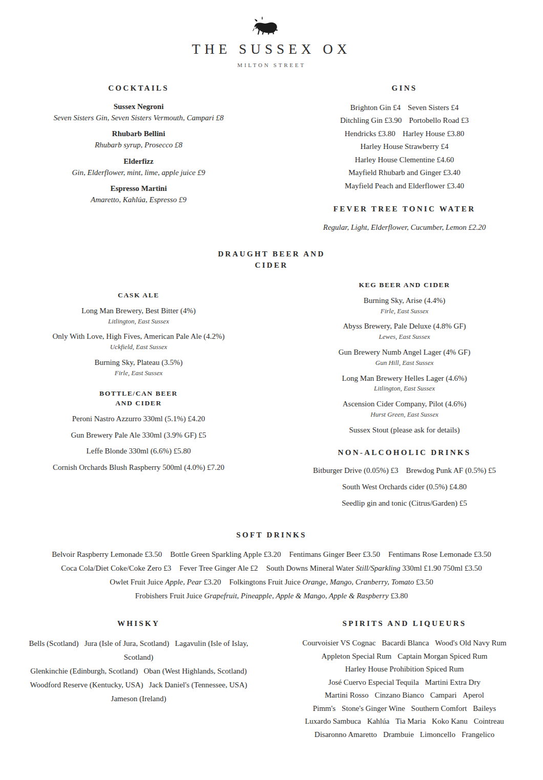The Sussex Ox
Milton Street
Cocktails
Sussex Negroni Seven Sisters Gin, Seven Sisters Vermouth, Campari £8
Rhubarb Bellini Rhubarb syrup, Prosecco £8
Elderfizz Gin, Elderflower, mint, lime, apple juice £9
Espresso Martini Amaretto, Kahlúa, Espresso £9
Gins
Brighton Gin £4 Seven Sisters £4
Ditchling Gin £3.90 Portobello Road £3
Hendricks £3.80 Harley House £3.80
Harley House Strawberry £4
Harley House Clementine £4.60
Mayfield Rhubarb and Ginger £3.40
Mayfield Peach and Elderflower £3.40
Fever Tree Tonic Water
Regular, Light, Elderflower, Cucumber, Lemon £2.20
Draught Beer and
Cider
Cask Ale
Long Man Brewery, Best Bitter (4%) Litlington, East Sussex
Only With Love, High Fives, American Pale Ale (4.2%) Uckfield, East Sussex
Burning Sky, Plateau (3.5%) Firle, East Sussex
Bottle/Can Beer
and Cider
Peroni Nastro Azzurro 330ml (5.1%) £4.20
Gun Brewery Pale Ale 330ml (3.9% GF) £5
Leffe Blonde 330ml (6.6%) £5.80
Cornish Orchards Blush Raspberry 500ml (4.0%) £7.20
Keg Beer and Cider
Burning Sky, Arise (4.4%) Firle, East Sussex
Abyss Brewery, Pale Deluxe (4.8% GF) Lewes, East Sussex
Gun Brewery Numb Angel Lager (4% GF) Gun Hill, East Sussex
Long Man Brewery Helles Lager (4.6%) Litlington, East Sussex
Ascension Cider Company, Pilot (4.6%) Hurst Green, East Sussex
Sussex Stout (please ask for details)
Non-Alcoholic Drinks
Bitburger Drive (0.05%) £3 Brewdog Punk AF (0.5%) £5
South West Orchards cider (0.5%) £4.80
Seedlip gin and tonic (Citrus/Garden) £5
Soft Drinks
Belvoir Raspberry Lemonade £3.50 Bottle Green Sparkling Apple £3.20 Fentimans Ginger Beer £3.50 Fentimans Rose Lemonade £3.50
Coca Cola/Diet Coke/Coke Zero £3 Fever Tree Ginger Ale £2 South Downs Mineral Water Still/Sparkling 330ml £1.90 750ml £3.50
Owlet Fruit Juice Apple, Pear £3.20 Folkingtons Fruit Juice Orange, Mango, Cranberry, Tomato £3.50
Frobishers Fruit Juice Grapefruit, Pineapple, Apple & Mango, Apple & Raspberry £3.80
Whisky
Bells (Scotland) Jura (Isle of Jura, Scotland) Lagavulin (Isle of Islay, Scotland)
Glenkinchie (Edinburgh, Scotland) Oban (West Highlands, Scotland)
Woodford Reserve (Kentucky, USA) Jack Daniel's (Tennessee, USA)
Jameson (Ireland)
Spirits and Liqueurs
Courvoisier VS Cognac Bacardi Blanca Wood's Old Navy Rum
Appleton Special Rum Captain Morgan Spiced Rum
Harley House Prohibition Spiced Rum
José Cuervo Especial Tequila Martini Extra Dry
Martini Rosso Cinzano Bianco Campari Aperol
Pimm's Stone's Ginger Wine Southern Comfort Baileys
Luxardo Sambuca Kahlúa Tia Maria Koko Kanu Cointreau
Disaronno Amaretto Drambuie Limoncello Frangelico